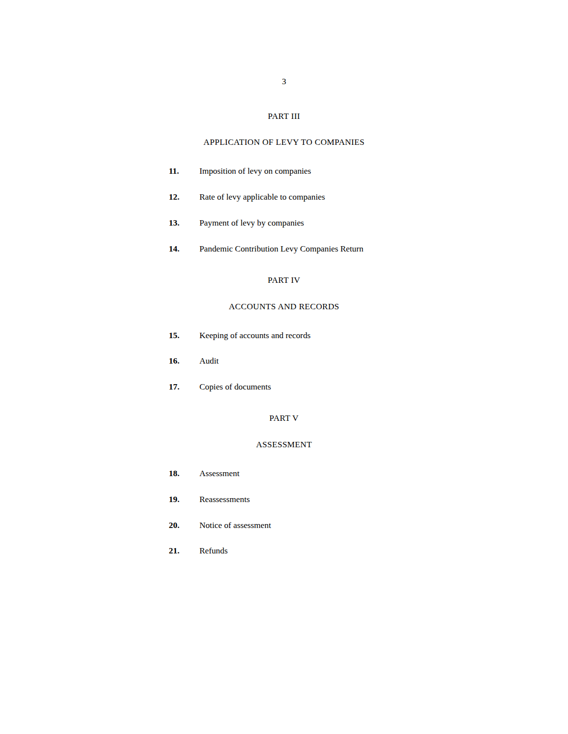3
PART III
APPLICATION OF LEVY TO COMPANIES
11. Imposition of levy on companies
12. Rate of levy applicable to companies
13. Payment of levy by companies
14. Pandemic Contribution Levy Companies Return
PART IV
ACCOUNTS AND RECORDS
15. Keeping of accounts and records
16. Audit
17. Copies of documents
PART V
ASSESSMENT
18. Assessment
19. Reassessments
20. Notice of assessment
21. Refunds